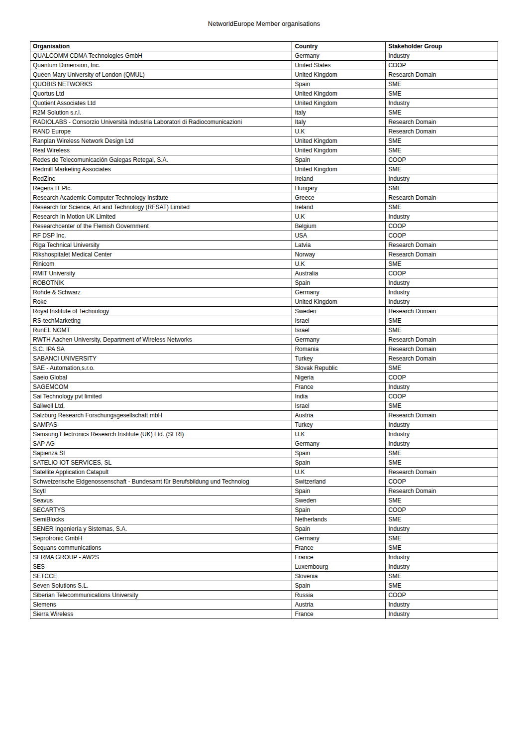NetworldEurope Member organisations
| Organisation | Country | Stakeholder Group |
| --- | --- | --- |
| QUALCOMM CDMA Technologies GmbH | Germany | Industry |
| Quantum Dimension, Inc. | United States | COOP |
| Queen Mary University of London (QMUL) | United Kingdom | Research Domain |
| QUOBIS NETWORKS | Spain | SME |
| Quortus Ltd | United Kingdom | SME |
| Quotient Associates Ltd | United Kingdom | Industry |
| R2M Solution s.r.l. | Italy | SME |
| RADIOLABS - Consorzio Università Industria Laboratori di Radiocomunicazioni | Italy | Research Domain |
| RAND Europe | U.K | Research Domain |
| Ranplan Wireless Network Design Ltd | United Kingdom | SME |
| Real Wireless | United Kingdom | SME |
| Redes de Telecomunicación Galegas Retegal, S.A. | Spain | COOP |
| Redmill Marketing Associates | United Kingdom | SME |
| RedZinc | Ireland | Industry |
| Régens IT Plc. | Hungary | SME |
| Research Academic Computer Technology Institute | Greece | Research Domain |
| Research for Science, Art and Technology (RFSAT) Limited | Ireland | SME |
| Research In Motion UK Limited | U.K | Industry |
| Researchcenter of the Flemish Government | Belgium | COOP |
| RF DSP Inc. | USA | COOP |
| Riga Technical University | Latvia | Research Domain |
| Rikshospitalet Medical Center | Norway | Research Domain |
| Rinicom | U.K | SME |
| RMIT University | Australia | COOP |
| ROBOTNIK | Spain | Industry |
| Rohde & Schwarz | Germany | Industry |
| Roke | United Kingdom | Industry |
| Royal Institute of Technology | Sweden | Research Domain |
| RS-techMarketing | Israel | SME |
| RunEL NGMT | Israel | SME |
| RWTH Aachen University, Department of Wireless Networks | Germany | Research Domain |
| S.C. IPA SA | Romania | Research Domain |
| SABANCI UNIVERSITY | Turkey | Research Domain |
| SAE - Automation,s.r.o. | Slovak Republic | SME |
| Saeio Global | Nigeria | COOP |
| SAGEMCOM | France | Industry |
| Sai Technology pvt limited | India | COOP |
| Saliwell Ltd. | Israel | SME |
| Salzburg Research Forschungsgesellschaft mbH | Austria | Research Domain |
| SAMPAS | Turkey | Industry |
| Samsung Electronics Research Institute (UK) Ltd. (SERI) | U.K | Industry |
| SAP AG | Germany | Industry |
| Sapienza Sl | Spain | SME |
| SATELIO IOT SERVICES, SL | Spain | SME |
| Satellite Application Catapult | U.K | Research Domain |
| Schweizerische Eidgenossenschaft - Bundesamt für Berufsbildung und Technolog | Switzerland | COOP |
| Scytl | Spain | Research Domain |
| Seavus | Sweden | SME |
| SECARTYS | Spain | COOP |
| SemiBlocks | Netherlands | SME |
| SENER Ingeniería y Sistemas, S.A. | Spain | Industry |
| Seprotronic GmbH | Germany | SME |
| Sequans communications | France | SME |
| SERMA GROUP - AW2S | France | Industry |
| SES | Luxembourg | Industry |
| SETCCE | Slovenia | SME |
| Seven Solutions S.L. | Spain | SME |
| Siberian Telecommunications University | Russia | COOP |
| Siemens | Austria | Industry |
| Sierra Wireless | France | Industry |